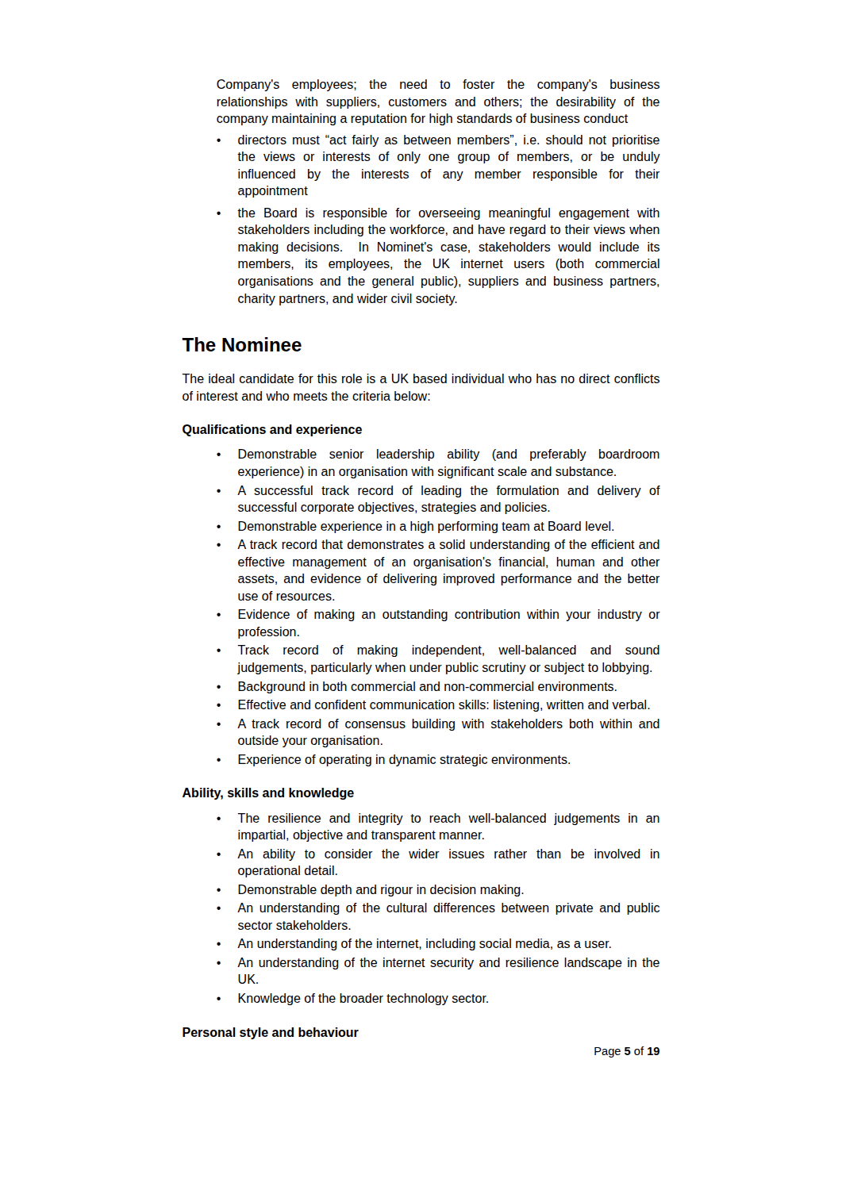Company's employees; the need to foster the company's business relationships with suppliers, customers and others; the desirability of the company maintaining a reputation for high standards of business conduct
directors must “act fairly as between members”, i.e. should not prioritise the views or interests of only one group of members, or be unduly influenced by the interests of any member responsible for their appointment
the Board is responsible for overseeing meaningful engagement with stakeholders including the workforce, and have regard to their views when making decisions. In Nominet's case, stakeholders would include its members, its employees, the UK internet users (both commercial organisations and the general public), suppliers and business partners, charity partners, and wider civil society.
The Nominee
The ideal candidate for this role is a UK based individual who has no direct conflicts of interest and who meets the criteria below:
Qualifications and experience
Demonstrable senior leadership ability (and preferably boardroom experience) in an organisation with significant scale and substance.
A successful track record of leading the formulation and delivery of successful corporate objectives, strategies and policies.
Demonstrable experience in a high performing team at Board level.
A track record that demonstrates a solid understanding of the efficient and effective management of an organisation's financial, human and other assets, and evidence of delivering improved performance and the better use of resources.
Evidence of making an outstanding contribution within your industry or profession.
Track record of making independent, well-balanced and sound judgements, particularly when under public scrutiny or subject to lobbying.
Background in both commercial and non-commercial environments.
Effective and confident communication skills: listening, written and verbal.
A track record of consensus building with stakeholders both within and outside your organisation.
Experience of operating in dynamic strategic environments.
Ability, skills and knowledge
The resilience and integrity to reach well-balanced judgements in an impartial, objective and transparent manner.
An ability to consider the wider issues rather than be involved in operational detail.
Demonstrable depth and rigour in decision making.
An understanding of the cultural differences between private and public sector stakeholders.
An understanding of the internet, including social media, as a user.
An understanding of the internet security and resilience landscape in the UK.
Knowledge of the broader technology sector.
Personal style and behaviour
Page 5 of 19